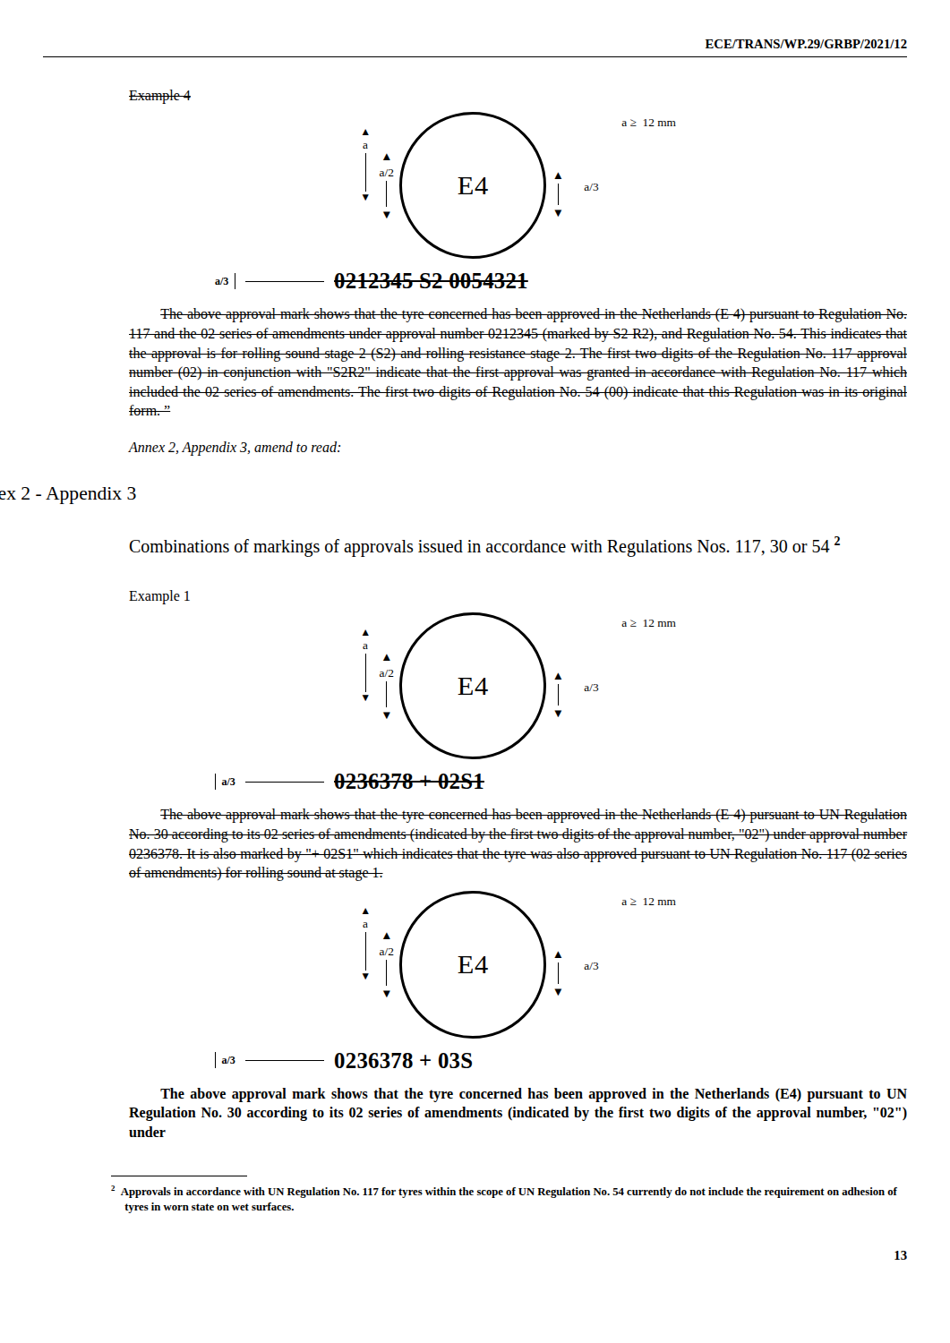ECE/TRANS/WP.29/GRBP/2021/12
Example 4
▲ a ▼
▲ a/2 ▼
E4
▲ ▼
a/3
a ≥ 12 mm
a/3 0212345 S2 0054321
The above approval mark shows that the tyre concerned has been approved in the Netherlands (E 4) pursuant to Regulation No. 117 and the 02 series of amendments under approval number 0212345 (marked by S2 R2), and Regulation No. 54. This indicates that the approval is for rolling sound stage 2 (S2) and rolling resistance stage 2. The first two digits of the Regulation No. 117 approval number (02) in conjunction with "S2R2" indicate that the first approval was granted in accordance with Regulation No. 117 which included the 02 series of amendments. The first two digits of Regulation No. 54 (00) indicate that this Regulation was in its original form. ”
Annex 2, Appendix 3, amend to read:
“Annex 2 - Appendix 3
Combinations of markings of approvals issued in accordance with Regulations Nos. 117, 30 or 54 2
Example 1
▲ a ▼
▲ a/2 ▼
E4
▲ ▼
a/3
a ≥ 12 mm
a/3 0236378 + 02S1
The above approval mark shows that the tyre concerned has been approved in the Netherlands (E 4) pursuant to UN Regulation No. 30 according to its 02 series of amendments (indicated by the first two digits of the approval number, "02") under approval number 0236378. It is also marked by "+ 02S1" which indicates that the tyre was also approved pursuant to UN Regulation No. 117 (02 series of amendments) for rolling sound at stage 1.
▲ a ▼
▲ a/2 ▼
E4
▲ ▼
a/3
a ≥ 12 mm
a/3 0236378 + 03S
The above approval mark shows that the tyre concerned has been approved in the Netherlands (E4) pursuant to UN Regulation No. 30 according to its 02 series of amendments (indicated by the first two digits of the approval number, "02") under
2 Approvals in accordance with UN Regulation No. 117 for tyres within the scope of UN Regulation No. 54 currently do not include the requirement on adhesion of tyres in worn state on wet surfaces.
13